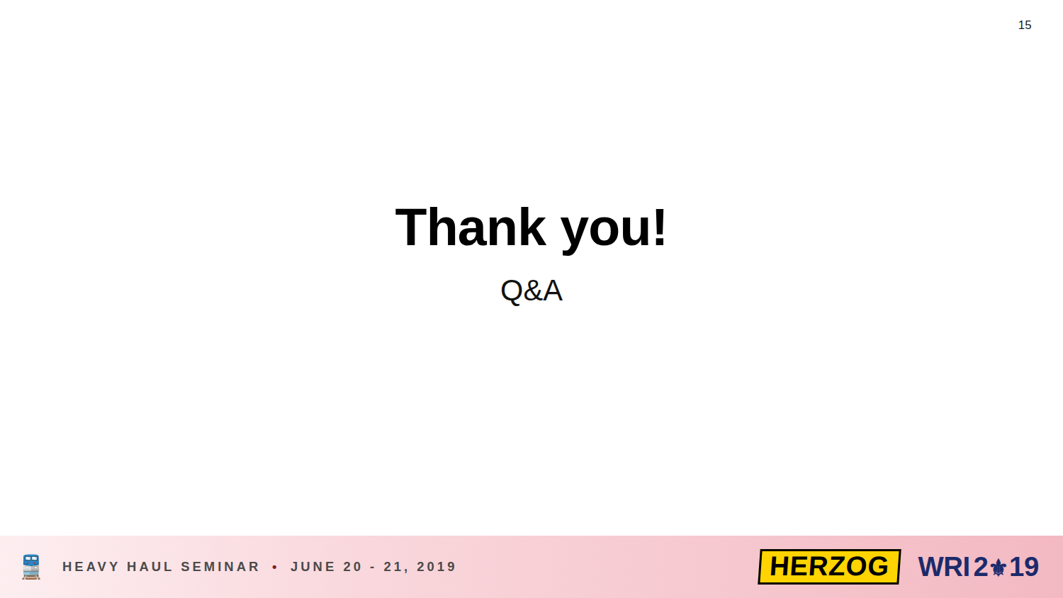15
Thank you!
Q&A
🚆
HEAVY HAUL SEMINAR • JUNE 20 - 21, 2019
HERZOG WRI 2⚜19